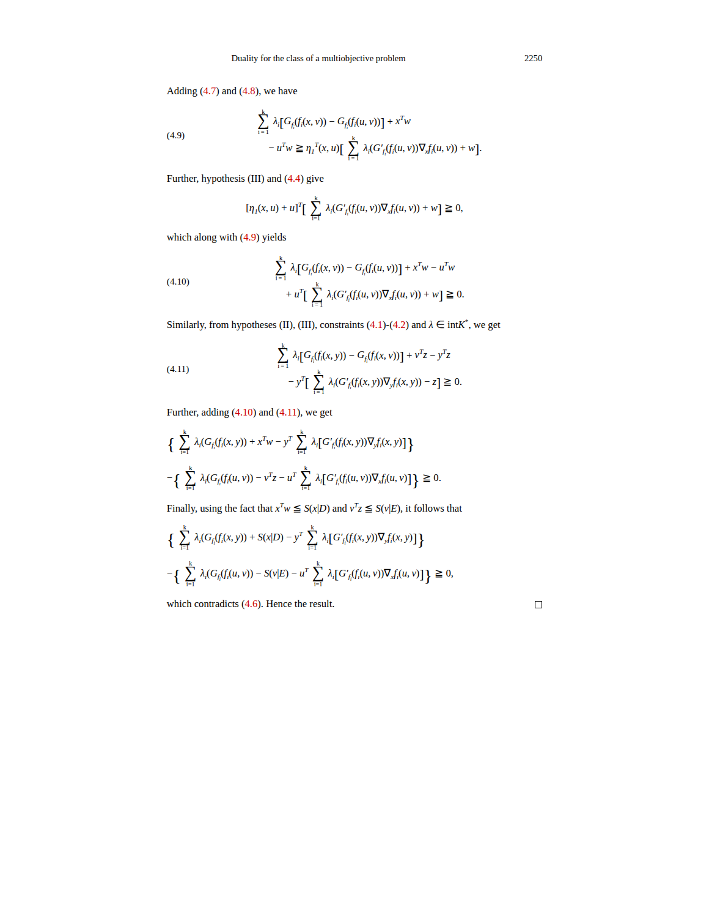Duality for the class of a multiobjective problem 2250
Adding (4.7) and (4.8), we have
(4.9)
k∑i = 1 λi[Gfi(fi(x, v)) − Gfi(fi(u, v))] + xTw − uTw η1T(x, u)[ k∑i = 1 λi(G′fi(fi(u, v))∇xfi(u, v)) + w].
Further, hypothesis (III) and (4.4) give
[η1(x, u) + u]T[ k∑i=1 λi(G′fi(fi(u, v))∇xfi(u, v)) + w] 0,
which along with (4.9) yields
(4.10)
k∑i = 1 λi[Gfi(fi(x, v)) − Gfi(fi(u, v))] + xTw − uTw + uT[ k∑i = 1 λi(G′fi(fi(u, v))∇xfi(u, v)) + w] 0.
Similarly, from hypotheses (II), (III), constraints (4.1)-(4.2) and λ ∈ intK*, we get
(4.11)
k∑i = 1 λi[Gfi(fi(x, y)) − Gfi(fi(x, v))] + vTz − yTz − yT[ k∑i = 1 λi(G′fi(fi(x, y))∇yfi(x, y)) − z] 0.
Further, adding (4.10) and (4.11), we get
{ k∑i=1 λi(Gfi(fi(x, y)) + xTw − yT k∑i=1 λi[G′fi(fi(x, y))∇yfi(x, y)]}
−{ k∑i=1 λi(Gfi(fi(u, v)) − vTz − uT k∑i=1 λi[G′fi(fi(u, v))∇xfi(u, v)]} 0.
Finally, using the fact that xTw S(x|D) and vTz S(v|E), it follows that
{ k∑i=1 λi(Gfi(fi(x, y)) + S(x|D) − yT k∑i=1 λi[G′fi(fi(x, y))∇yfi(x, y)]}
−{ k∑i=1 λi(Gfi(fi(u, v)) − S(v|E) − uT k∑i=1 λi[G′fi(fi(u, v))∇xfi(u, v)]} 0,
which contradicts (4.6). Hence the result.